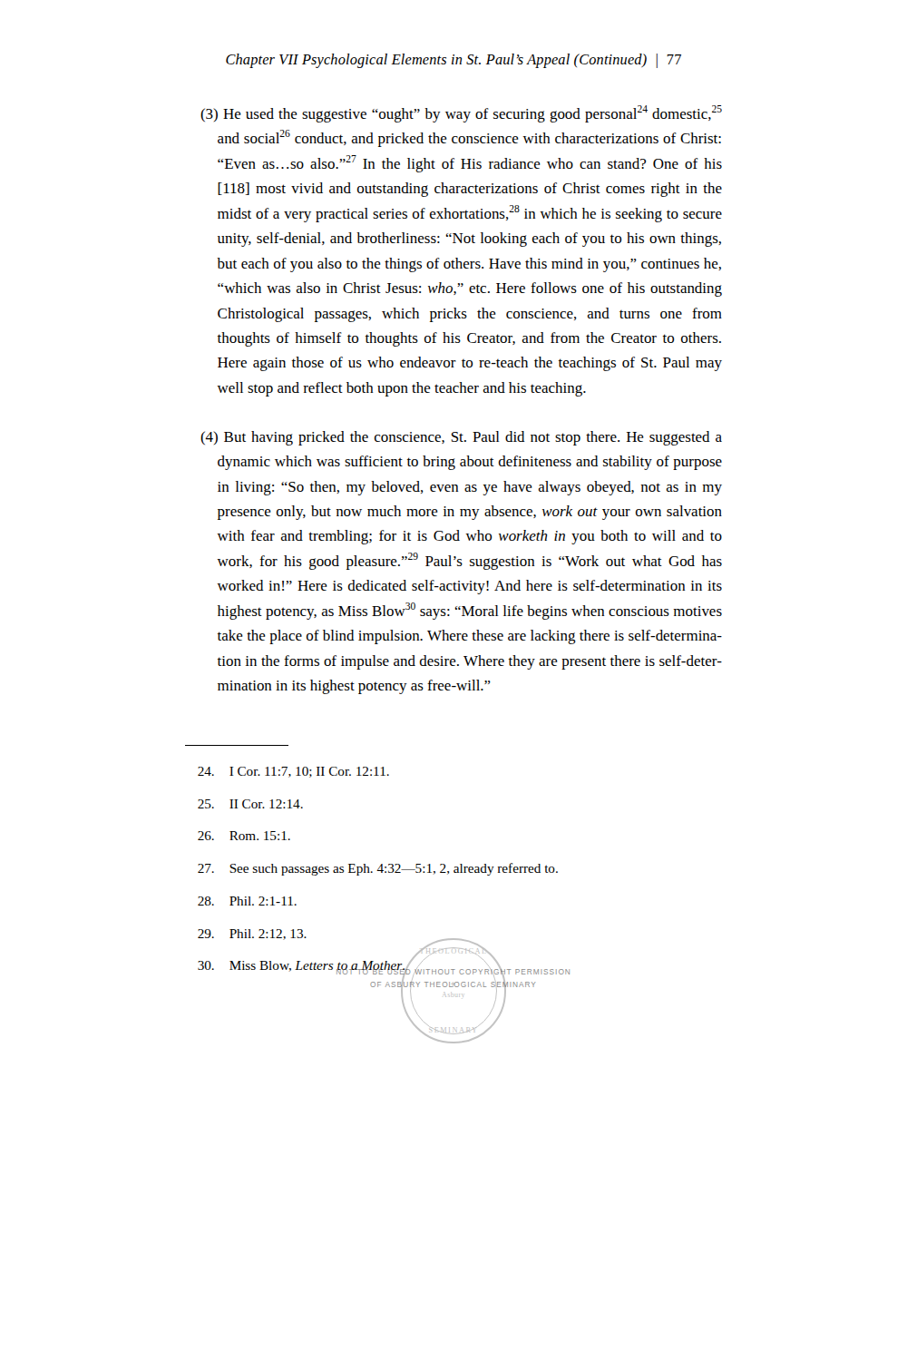Chapter VII Psychological Elements in St. Paul’s Appeal (Continued) | 77
(3) He used the suggestive “ought” by way of securing good personal24 domestic,25 and social26 conduct, and pricked the conscience with characterizations of Christ: “Even as…so also.”27 In the light of His radiance who can stand? One of his [118] most vivid and outstanding characterizations of Christ comes right in the midst of a very practical series of exhortations,28 in which he is seeking to secure unity, self-denial, and brotherliness: “Not looking each of you to his own things, but each of you also to the things of others. Have this mind in you,” continues he, “which was also in Christ Jesus: who,” etc. Here follows one of his outstanding Christological passages, which pricks the conscience, and turns one from thoughts of himself to thoughts of his Creator, and from the Creator to others. Here again those of us who endeavor to re-teach the teachings of St. Paul may well stop and reflect both upon the teacher and his teaching.
(4) But having pricked the conscience, St. Paul did not stop there. He suggested a dynamic which was sufficient to bring about definiteness and stability of purpose in living: “So then, my beloved, even as ye have always obeyed, not as in my presence only, but now much more in my absence, work out your own salvation with fear and trembling; for it is God who worketh in you both to will and to work, for his good pleasure.”29 Paul’s suggestion is “Work out what God has worked in!” Here is dedicated self-activity! And here is self-determination in its highest potency, as Miss Blow30 says: “Moral life begins when conscious motives take the place of blind impulsion. Where these are lacking there is self-determination in the forms of impulse and desire. Where they are present there is self-determination in its highest potency as free-will.”
24. I Cor. 11:7, 10; II Cor. 12:11.
25. II Cor. 12:14.
26. Rom. 15:1.
27. See such passages as Eph. 4:32—5:1, 2, already referred to.
28. Phil. 2:1-11.
29. Phil. 2:12, 13.
30. Miss Blow, Letters to a Mother.
Theological
✝
Asbury
Seminary
Not to be used without copyright permission
of Asbury Theological Seminary